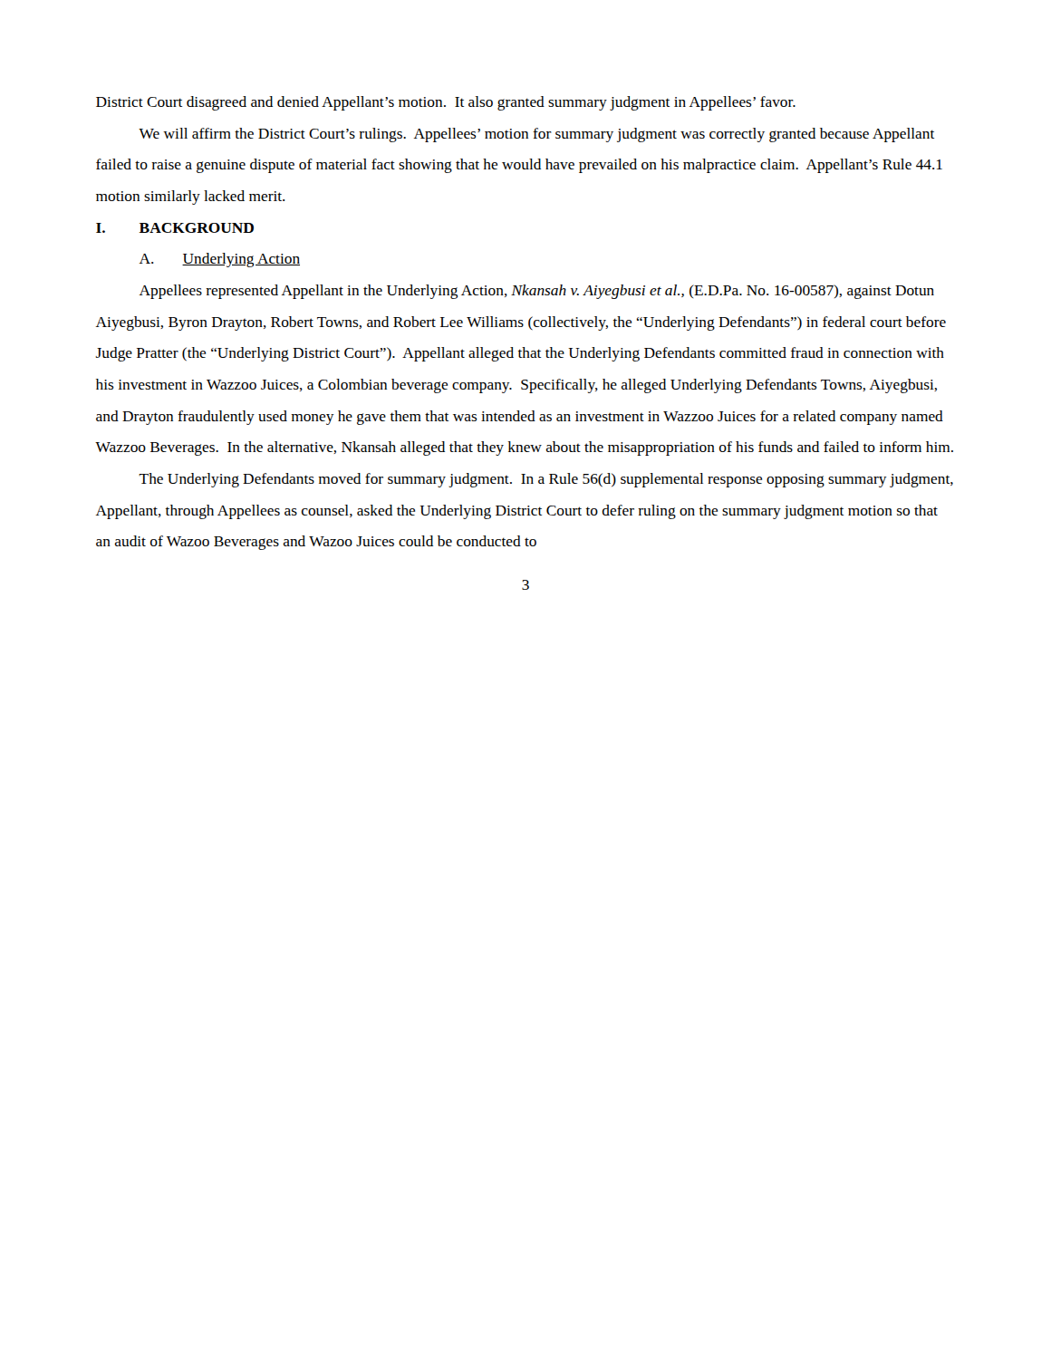District Court disagreed and denied Appellant’s motion. It also granted summary judgment in Appellees’ favor.
We will affirm the District Court’s rulings. Appellees’ motion for summary judgment was correctly granted because Appellant failed to raise a genuine dispute of material fact showing that he would have prevailed on his malpractice claim. Appellant’s Rule 44.1 motion similarly lacked merit.
I. BACKGROUND
A. Underlying Action
Appellees represented Appellant in the Underlying Action, Nkansah v. Aiyegbusi et al., (E.D.Pa. No. 16-00587), against Dotun Aiyegbusi, Byron Drayton, Robert Towns, and Robert Lee Williams (collectively, the “Underlying Defendants”) in federal court before Judge Pratter (the “Underlying District Court”). Appellant alleged that the Underlying Defendants committed fraud in connection with his investment in Wazzoo Juices, a Colombian beverage company. Specifically, he alleged Underlying Defendants Towns, Aiyegbusi, and Drayton fraudulently used money he gave them that was intended as an investment in Wazzoo Juices for a related company named Wazzoo Beverages. In the alternative, Nkansah alleged that they knew about the misappropriation of his funds and failed to inform him.
The Underlying Defendants moved for summary judgment. In a Rule 56(d) supplemental response opposing summary judgment, Appellant, through Appellees as counsel, asked the Underlying District Court to defer ruling on the summary judgment motion so that an audit of Wazoo Beverages and Wazoo Juices could be conducted to
3